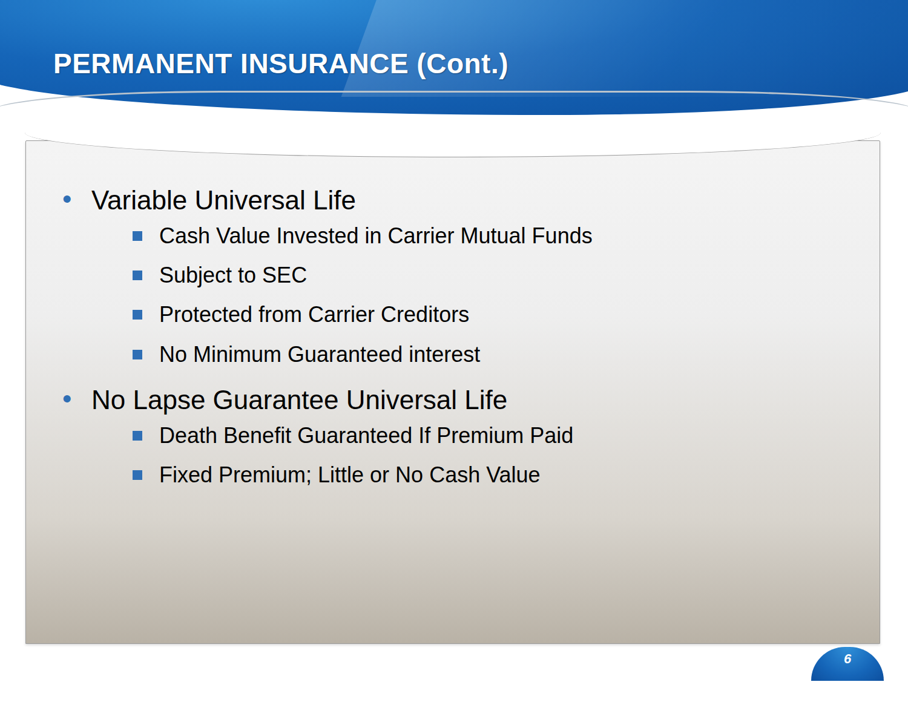PERMANENT INSURANCE (Cont.)
Variable Universal Life
Cash Value Invested in Carrier Mutual Funds
Subject to SEC
Protected from Carrier Creditors
No Minimum Guaranteed interest
No Lapse Guarantee Universal Life
Death Benefit Guaranteed If Premium Paid
Fixed Premium; Little or No Cash Value
6